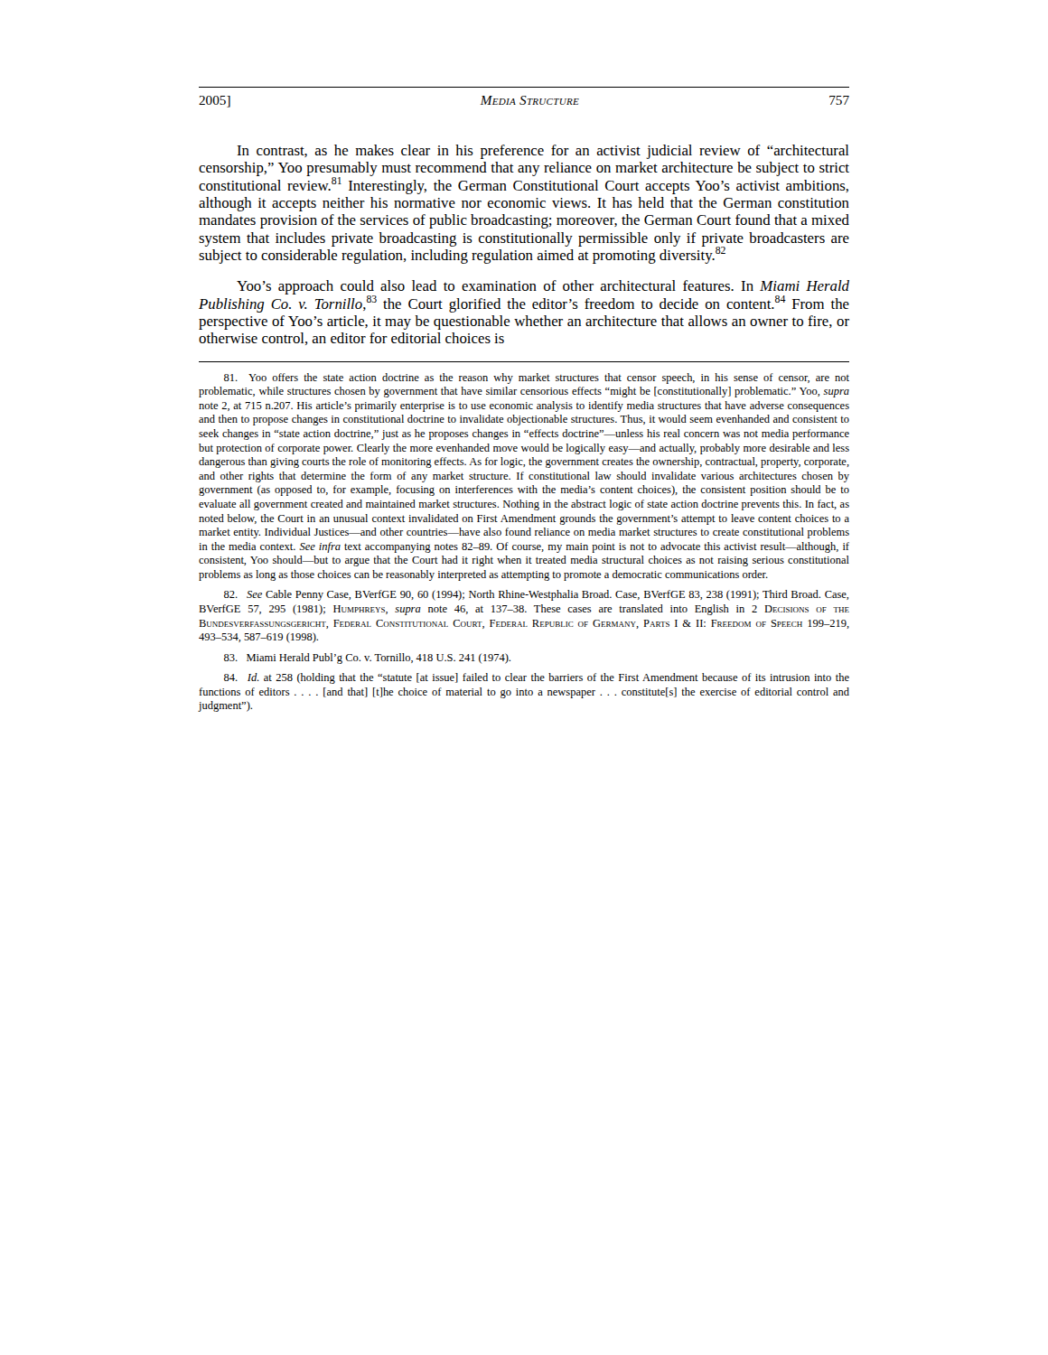2005] Media Structure 757
In contrast, as he makes clear in his preference for an activist judicial review of “architectural censorship,” Yoo presumably must recommend that any reliance on market architecture be subject to strict constitutional review.81 Interestingly, the German Constitutional Court accepts Yoo’s activist ambitions, although it accepts neither his normative nor economic views. It has held that the German constitution mandates provision of the services of public broadcasting; moreover, the German Court found that a mixed system that includes private broadcasting is constitutionally permissible only if private broadcasters are subject to considerable regulation, including regulation aimed at promoting diversity.82
Yoo’s approach could also lead to examination of other architectural features. In Miami Herald Publishing Co. v. Tornillo,83 the Court glorified the editor’s freedom to decide on content.84 From the perspective of Yoo’s article, it may be questionable whether an architecture that allows an owner to fire, or otherwise control, an editor for editorial choices is
81. Yoo offers the state action doctrine as the reason why market structures that censor speech, in his sense of censor, are not problematic, while structures chosen by government that have similar censorious effects “might be [constitutionally] problematic.” Yoo, supra note 2, at 715 n.207. His article’s primarily enterprise is to use economic analysis to identify media structures that have adverse consequences and then to propose changes in constitutional doctrine to invalidate objectionable structures. Thus, it would seem evenhanded and consistent to seek changes in “state action doctrine,” just as he proposes changes in “effects doctrine”—unless his real concern was not media performance but protection of corporate power. Clearly the more evenhanded move would be logically easy—and actually, probably more desirable and less dangerous than giving courts the role of monitoring effects. As for logic, the government creates the ownership, contractual, property, corporate, and other rights that determine the form of any market structure. If constitutional law should invalidate various architectures chosen by government (as opposed to, for example, focusing on interferences with the media’s content choices), the consistent position should be to evaluate all government created and maintained market structures. Nothing in the abstract logic of state action doctrine prevents this. In fact, as noted below, the Court in an unusual context invalidated on First Amendment grounds the government’s attempt to leave content choices to a market entity. Individual Justices—and other countries—have also found reliance on media market structures to create constitutional problems in the media context. See infra text accompanying notes 82–89. Of course, my main point is not to advocate this activist result—although, if consistent, Yoo should—but to argue that the Court had it right when it treated media structural choices as not raising serious constitutional problems as long as those choices can be reasonably interpreted as attempting to promote a democratic communications order.
82. See Cable Penny Case, BVerfGE 90, 60 (1994); North Rhine-Westphalia Broad. Case, BVerfGE 83, 238 (1991); Third Broad. Case, BVerfGE 57, 295 (1981); Humphreys, supra note 46, at 137–38. These cases are translated into English in 2 Decisions of the Bundesverfassungsgericht, Federal Constitutional Court, Federal Republic of Germany, Parts I & II: Freedom of Speech 199–219, 493–534, 587–619 (1998).
83. Miami Herald Publ’g Co. v. Tornillo, 418 U.S. 241 (1974).
84. Id. at 258 (holding that the “statute [at issue] failed to clear the barriers of the First Amendment because of its intrusion into the functions of editors . . . . [and that] [t]he choice of material to go into a newspaper . . . constitute[s] the exercise of editorial control and judgment”).